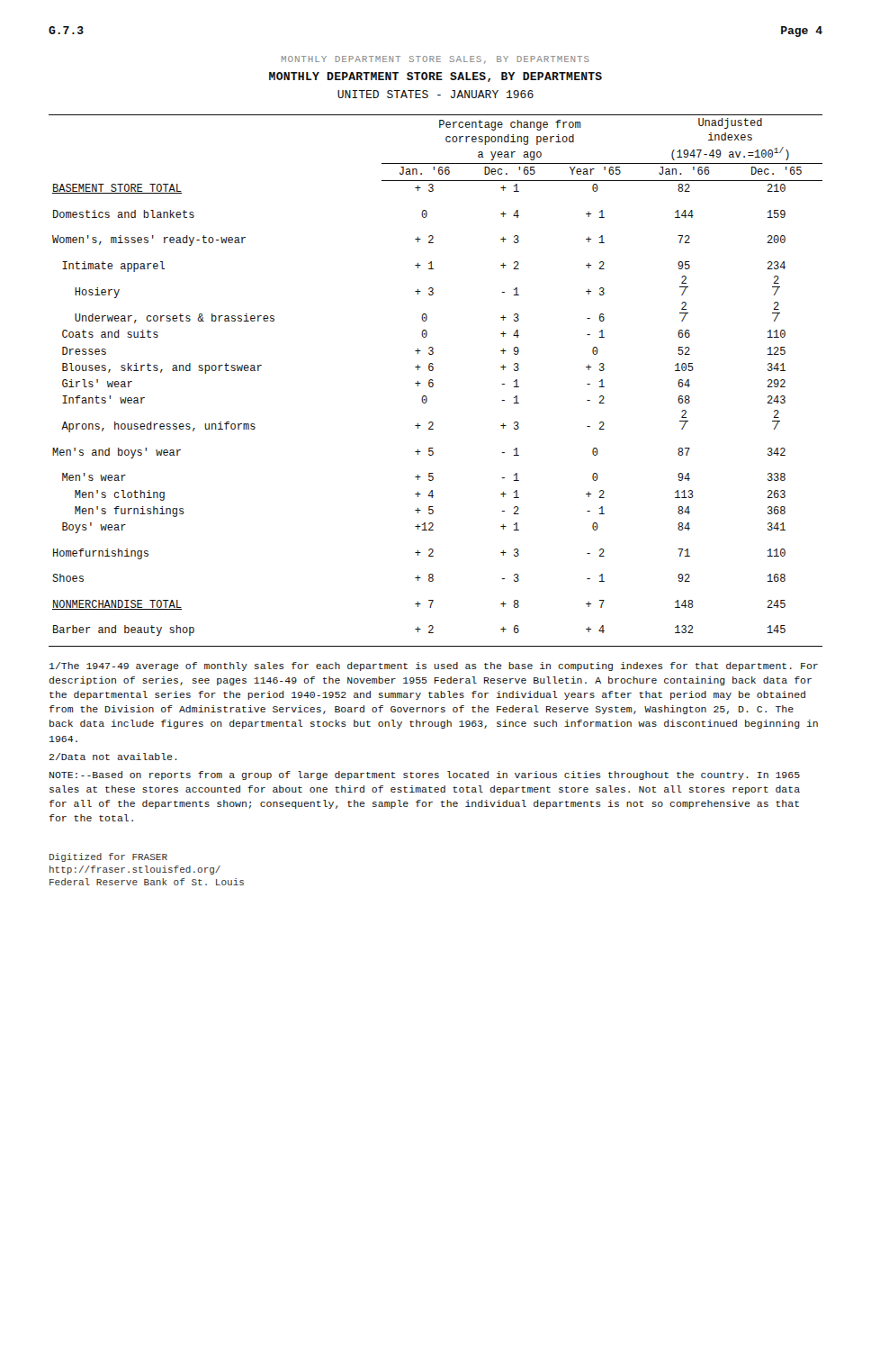G.7.3 Page 4
MONTHLY DEPARTMENT STORE SALES, BY DEPARTMENTS
MONTHLY DEPARTMENT STORE SALES, BY DEPARTMENTS
UNITED STATES - JANUARY 1966
| | Percentage change from corresponding period a year ago | Unadjusted indexes (1947-49 av.=100 1/ ) |
| --- | --- | --- |
| Jan. '66 | Dec. '65 | Year '65 | Jan. '66 | Dec. '65 |
| BASEMENT STORE TOTAL | + 3 | + 1 | 0 | 82 | 210 |
| Domestics and blankets | 0 | + 4 | + 1 | 144 | 159 |
| Women's, misses' ready-to-wear | + 2 | + 3 | + 1 | 72 | 200 |
| Intimate apparel | + 1 | + 2 | + 2 | 95 | 234 |
| Hosiery | + 3 | - 1 | + 3 | 2 / | 2 / |
| Underwear, corsets & brassieres | 0 | + 3 | - 6 | 2 / | 2 / |
| Coats and suits | 0 | + 4 | - 1 | 66 | 110 |
| Dresses | + 3 | + 9 | 0 | 52 | 125 |
| Blouses, skirts, and sportswear | + 6 | + 3 | + 3 | 105 | 341 |
| Girls' wear | + 6 | - 1 | - 1 | 64 | 292 |
| Infants' wear | 0 | - 1 | - 2 | 68 | 243 |
| Aprons, housedresses, uniforms | + 2 | + 3 | - 2 | 2 / | 2 / |
| Men's and boys' wear | + 5 | - 1 | 0 | 87 | 342 |
| Men's wear | + 5 | - 1 | 0 | 94 | 338 |
| Men's clothing | + 4 | + 1 | + 2 | 113 | 263 |
| Men's furnishings | + 5 | - 2 | - 1 | 84 | 368 |
| Boys' wear | +12 | + 1 | 0 | 84 | 341 |
| Homefurnishings | + 2 | + 3 | - 2 | 71 | 110 |
| Shoes | + 8 | - 3 | - 1 | 92 | 168 |
| NONMERCHANDISE TOTAL | + 7 | + 8 | + 7 | 148 | 245 |
| Barber and beauty shop | + 2 | + 6 | + 4 | 132 | 145 |
1/The 1947-49 average of monthly sales for each department is used as the base in computing indexes for that department. For description of series, see pages 1146-49 of the November 1955 Federal Reserve Bulletin. A brochure containing back data for the departmental series for the period 1940-1952 and summary tables for individual years after that period may be obtained from the Division of Administrative Services, Board of Governors of the Federal Reserve System, Washington 25, D. C. The back data include figures on departmental stocks but only through 1963, since such information was discontinued beginning in 1964.
2/Data not available.
NOTE:--Based on reports from a group of large department stores located in various cities throughout the country. In 1965 sales at these stores accounted for about one third of estimated total department store sales. Not all stores report data for all of the departments shown; consequently, the sample for the individual departments is not so comprehensive as that for the total.
Digitized for FRASER
http://fraser.stlouisfed.org/
Federal Reserve Bank of St. Louis